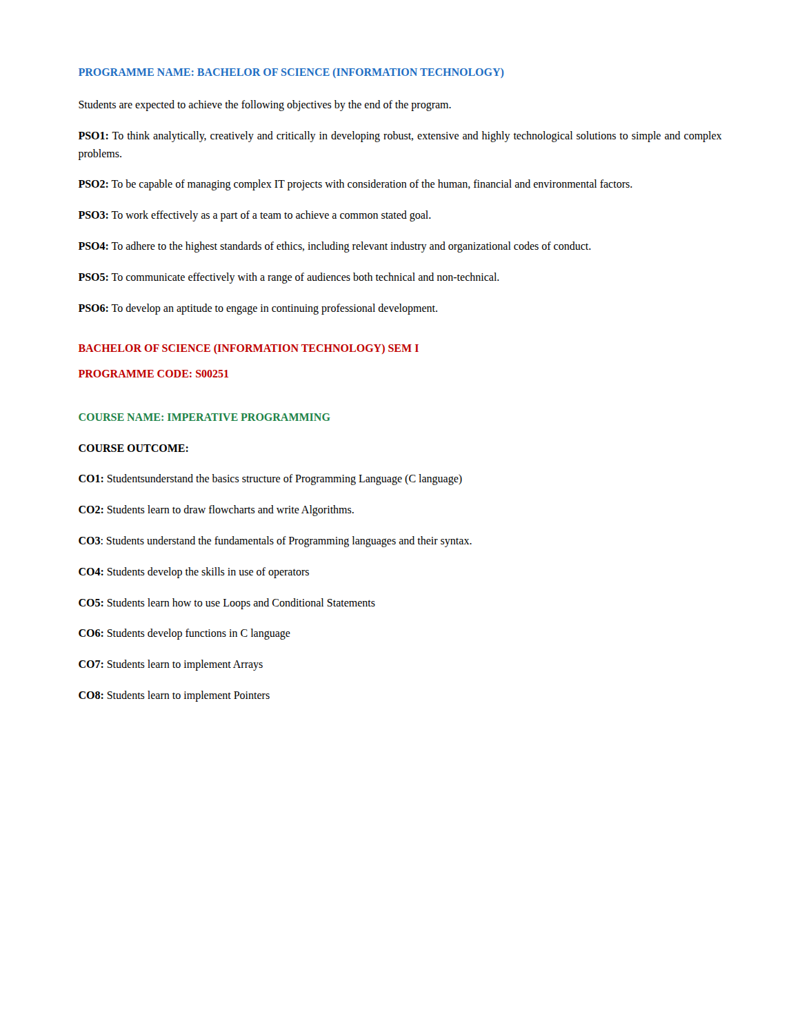PROGRAMME NAME: BACHELOR OF SCIENCE (INFORMATION TECHNOLOGY)
Students are expected to achieve the following objectives by the end of the program.
PSO1: To think analytically, creatively and critically in developing robust, extensive and highly technological solutions to simple and complex problems.
PSO2: To be capable of managing complex IT projects with consideration of the human, financial and environmental factors.
PSO3: To work effectively as a part of a team to achieve a common stated goal.
PSO4: To adhere to the highest standards of ethics, including relevant industry and organizational codes of conduct.
PSO5: To communicate effectively with a range of audiences both technical and non-technical.
PSO6: To develop an aptitude to engage in continuing professional development.
BACHELOR OF SCIENCE (INFORMATION TECHNOLOGY) SEM I
PROGRAMME CODE: S00251
COURSE NAME: IMPERATIVE PROGRAMMING
COURSE OUTCOME:
CO1: Studentsunderstand the basics structure of Programming Language (C language)
CO2: Students learn to draw flowcharts and write Algorithms.
CO3: Students understand the fundamentals of Programming languages and their syntax.
CO4: Students develop the skills in use of operators
CO5: Students learn how to use Loops and Conditional Statements
CO6: Students develop functions in C language
CO7: Students learn to implement Arrays
CO8: Students learn to implement Pointers